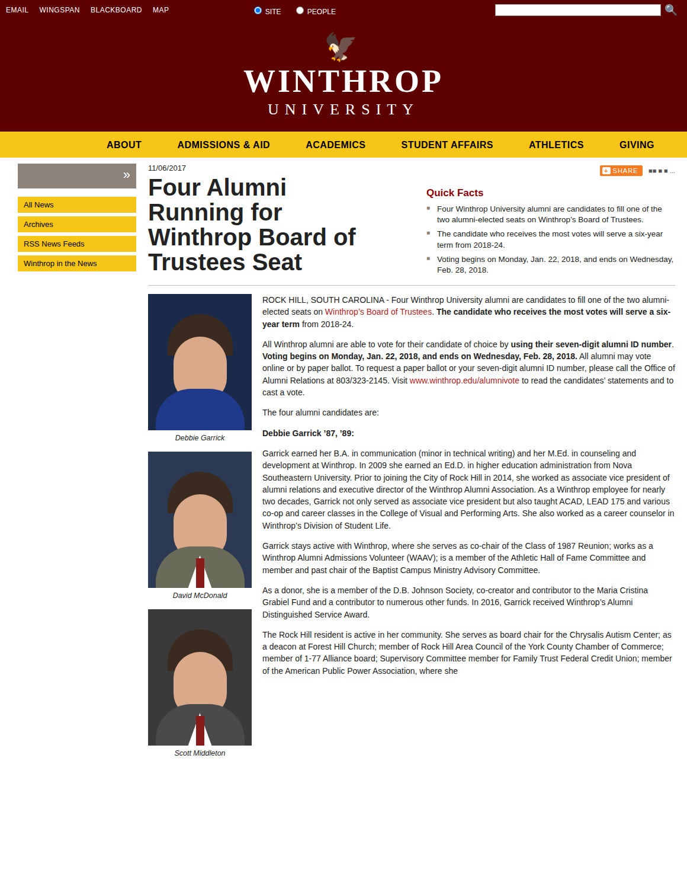EMAIL WINGSPAN BLACKBOARD MAP
SITE PEOPLE
🔍
🦅 WINTHROP UNIVERSITY
ABOUT
ADMISSIONS & AID
ACADEMICS
STUDENT AFFAIRS
ATHLETICS
GIVING
All News
Archives
RSS News Feeds
Winthrop in the News
+SHARE ■■ ■ ■ ...
11/06/2017
Four Alumni Running for Winthrop Board of Trustees Seat
Quick Facts
Four Winthrop University alumni are candidates to fill one of the two alumni-elected seats on Winthrop’s Board of Trustees.
The candidate who receives the most votes will serve a six-year term from 2018-24.
Voting begins on Monday, Jan. 22, 2018, and ends on Wednesday, Feb. 28, 2018.
Debbie Garrick
David McDonald
Scott Middleton
ROCK HILL, SOUTH CAROLINA - Four Winthrop University alumni are candidates to fill one of the two alumni-elected seats on Winthrop’s Board of Trustees. The candidate who receives the most votes will serve a six-year term from 2018-24.
All Winthrop alumni are able to vote for their candidate of choice by using their seven-digit alumni ID number. Voting begins on Monday, Jan. 22, 2018, and ends on Wednesday, Feb. 28, 2018. All alumni may vote online or by paper ballot. To request a paper ballot or your seven-digit alumni ID number, please call the Office of Alumni Relations at 803/323-2145. Visit www.winthrop.edu/alumnivote to read the candidates’ statements and to cast a vote.
The four alumni candidates are:
Debbie Garrick ’87, ’89:
Garrick earned her B.A. in communication (minor in technical writing) and her M.Ed. in counseling and development at Winthrop. In 2009 she earned an Ed.D. in higher education administration from Nova Southeastern University. Prior to joining the City of Rock Hill in 2014, she worked as associate vice president of alumni relations and executive director of the Winthrop Alumni Association. As a Winthrop employee for nearly two decades, Garrick not only served as associate vice president but also taught ACAD, LEAD 175 and various co-op and career classes in the College of Visual and Performing Arts. She also worked as a career counselor in Winthrop’s Division of Student Life.
Garrick stays active with Winthrop, where she serves as co-chair of the Class of 1987 Reunion; works as a Winthrop Alumni Admissions Volunteer (WAAV); is a member of the Athletic Hall of Fame Committee and member and past chair of the Baptist Campus Ministry Advisory Committee.
As a donor, she is a member of the D.B. Johnson Society, co-creator and contributor to the Maria Cristina Grabiel Fund and a contributor to numerous other funds. In 2016, Garrick received Winthrop’s Alumni Distinguished Service Award.
The Rock Hill resident is active in her community. She serves as board chair for the Chrysalis Autism Center; as a deacon at Forest Hill Church; member of Rock Hill Area Council of the York County Chamber of Commerce; member of 1-77 Alliance board; Supervisory Committee member for Family Trust Federal Credit Union; member of the American Public Power Association, where she